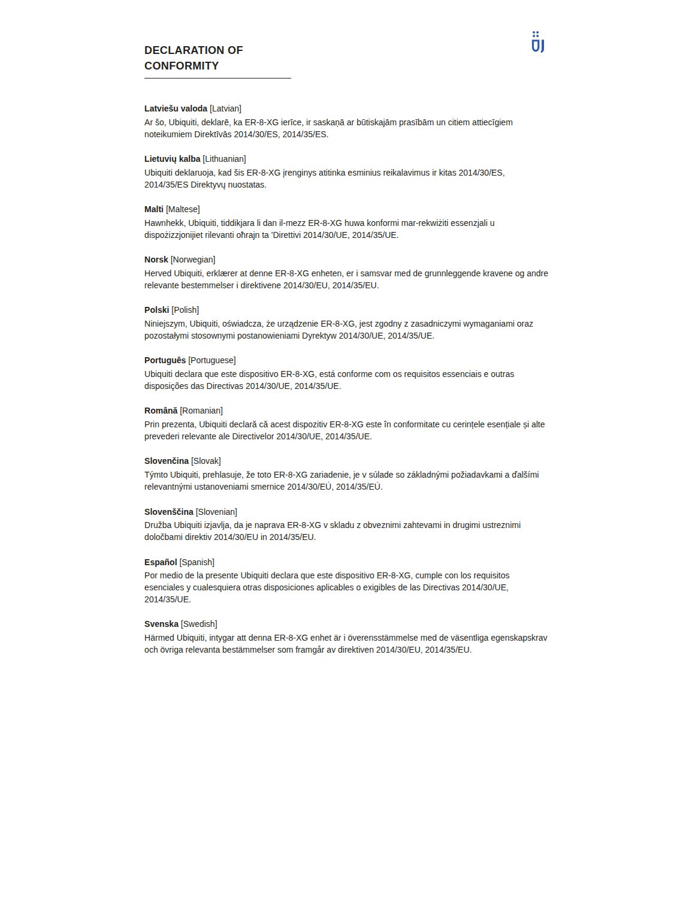DECLARATION OF CONFORMITY
Latviešu valoda [Latvian]
Ar šo, Ubiquiti, deklarē, ka ER-8-XG ierīce, ir saskaņā ar būtiskajām prasībām un citiem attiecīgiem noteikumiem Direktīvās 2014/30/ES, 2014/35/ES.
Lietuvių kalba [Lithuanian]
Ubiquiti deklaruoja, kad šis ER-8-XG įrenginys atitinka esminius reikalavimus ir kitas 2014/30/ES, 2014/35/ES Direktyvų nuostatas.
Malti [Maltese]
Hawnhekk, Ubiquiti, tiddikjara li dan il-mezz ER-8-XG huwa konformi mar-rekwiżiti essenzjali u dispożizzjonijiet rilevanti oħrajn ta 'Direttivi 2014/30/UE, 2014/35/UE.
Norsk [Norwegian]
Herved Ubiquiti, erklærer at denne ER-8-XG enheten, er i samsvar med de grunnleggende kravene og andre relevante bestemmelser i direktivene 2014/30/EU, 2014/35/EU.
Polski [Polish]
Niniejszym, Ubiquiti, oświadcza, że urządzenie ER-8-XG, jest zgodny z zasadniczymi wymaganiami oraz pozostałymi stosownymi postanowieniami Dyrektyw 2014/30/UE, 2014/35/UE.
Português [Portuguese]
Ubiquiti declara que este dispositivo ER-8-XG, está conforme com os requisitos essenciais e outras disposições das Directivas 2014/30/UE, 2014/35/UE.
Română [Romanian]
Prin prezenta, Ubiquiti declară că acest dispozitiv ER-8-XG este în conformitate cu cerințele esențiale și alte prevederi relevante ale Directivelor 2014/30/UE, 2014/35/UE.
Slovenčina [Slovak]
Týmto Ubiquiti, prehlasuje, že toto ER-8-XG zariadenie, je v súlade so základnými požiadavkami a ďalšími relevantnými ustanoveniami smernice 2014/30/EÚ, 2014/35/EÚ.
Slovenščina [Slovenian]
Družba Ubiquiti izjavlja, da je naprava ER-8-XG v skladu z obveznimi zahtevami in drugimi ustreznimi določbami direktiv 2014/30/EU in 2014/35/EU.
Español [Spanish]
Por medio de la presente Ubiquiti declara que este dispositivo ER-8-XG, cumple con los requisitos esenciales y cualesquiera otras disposiciones aplicables o exigibles de las Directivas 2014/30/UE, 2014/35/UE.
Svenska [Swedish]
Härmed Ubiquiti, intygar att denna ER-8-XG enhet är i överensstämmelse med de väsentliga egenskapskrav och övriga relevanta bestämmelser som framgår av direktiven 2014/30/EU, 2014/35/EU.